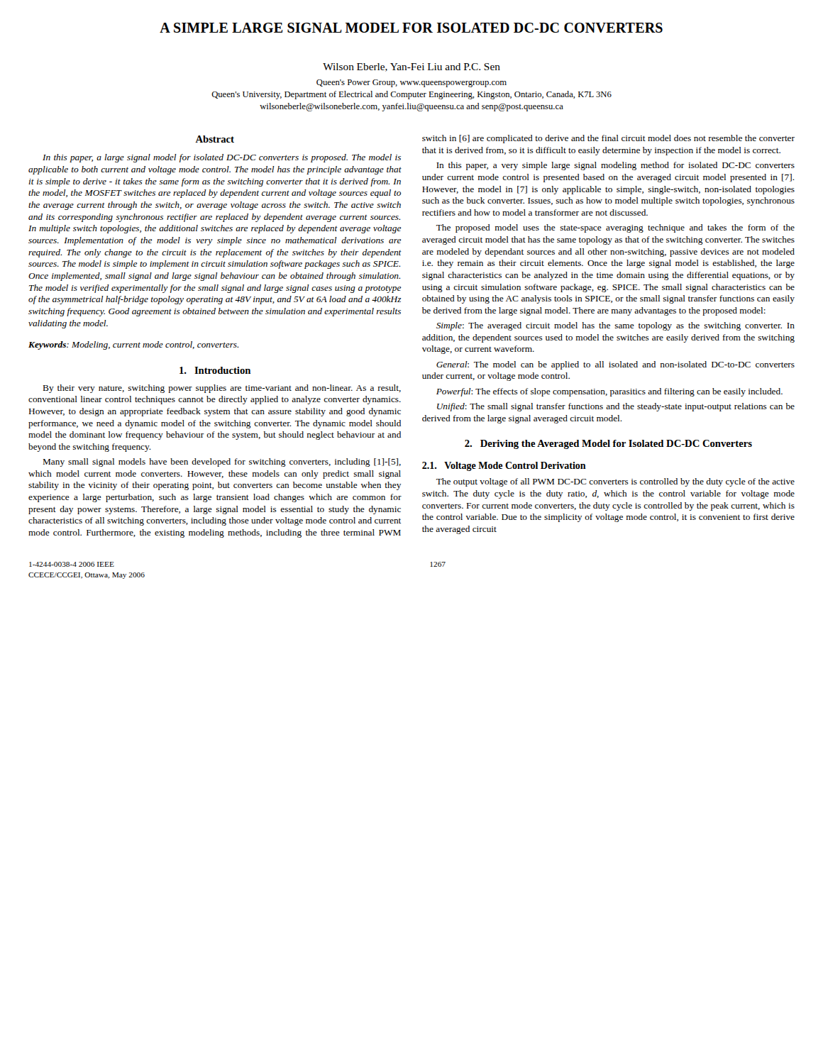A SIMPLE LARGE SIGNAL MODEL FOR ISOLATED DC-DC CONVERTERS
Wilson Eberle, Yan-Fei Liu and P.C. Sen
Queen's Power Group, www.queenspowergroup.com
Queen's University, Department of Electrical and Computer Engineering, Kingston, Ontario, Canada, K7L 3N6
wilsoneberle@wilsoneberle.com, yanfei.liu@queensu.ca and senp@post.queensu.ca
Abstract
In this paper, a large signal model for isolated DC-DC converters is proposed. The model is applicable to both current and voltage mode control. The model has the principle advantage that it is simple to derive - it takes the same form as the switching converter that it is derived from. In the model, the MOSFET switches are replaced by dependent current and voltage sources equal to the average current through the switch, or average voltage across the switch. The active switch and its corresponding synchronous rectifier are replaced by dependent average current sources. In multiple switch topologies, the additional switches are replaced by dependent average voltage sources. Implementation of the model is very simple since no mathematical derivations are required. The only change to the circuit is the replacement of the switches by their dependent sources. The model is simple to implement in circuit simulation software packages such as SPICE. Once implemented, small signal and large signal behaviour can be obtained through simulation. The model is verified experimentally for the small signal and large signal cases using a prototype of the asymmetrical half-bridge topology operating at 48V input, and 5V at 6A load and a 400kHz switching frequency. Good agreement is obtained between the simulation and experimental results validating the model.
Keywords: Modeling, current mode control, converters.
1. Introduction
By their very nature, switching power supplies are time-variant and non-linear. As a result, conventional linear control techniques cannot be directly applied to analyze converter dynamics. However, to design an appropriate feedback system that can assure stability and good dynamic performance, we need a dynamic model of the switching converter. The dynamic model should model the dominant low frequency behaviour of the system, but should neglect behaviour at and beyond the switching frequency.
Many small signal models have been developed for switching converters, including [1]-[5], which model current mode converters. However, these models can only predict small signal stability in the vicinity of their operating point, but converters can become unstable when they experience a large perturbation, such as large transient load changes which are common for present day power systems. Therefore, a large signal model is essential to study the dynamic characteristics of all switching converters, including those under voltage mode control and current mode control. Furthermore, the existing modeling methods, including the three terminal PWM switch in [6] are complicated to derive and the final circuit model does not resemble the converter that it is derived from, so it is difficult to easily determine by inspection if the model is correct.
In this paper, a very simple large signal modeling method for isolated DC-DC converters under current mode control is presented based on the averaged circuit model presented in [7]. However, the model in [7] is only applicable to simple, single-switch, non-isolated topologies such as the buck converter. Issues, such as how to model multiple switch topologies, synchronous rectifiers and how to model a transformer are not discussed.
The proposed model uses the state-space averaging technique and takes the form of the averaged circuit model that has the same topology as that of the switching converter. The switches are modeled by dependant sources and all other non-switching, passive devices are not modeled i.e. they remain as their circuit elements. Once the large signal model is established, the large signal characteristics can be analyzed in the time domain using the differential equations, or by using a circuit simulation software package, eg. SPICE. The small signal characteristics can be obtained by using the AC analysis tools in SPICE, or the small signal transfer functions can easily be derived from the large signal model. There are many advantages to the proposed model:
Simple: The averaged circuit model has the same topology as the switching converter. In addition, the dependent sources used to model the switches are easily derived from the switching voltage, or current waveform.
General: The model can be applied to all isolated and non-isolated DC-to-DC converters under current, or voltage mode control.
Powerful: The effects of slope compensation, parasitics and filtering can be easily included.
Unified: The small signal transfer functions and the steady-state input-output relations can be derived from the large signal averaged circuit model.
2. Deriving the Averaged Model for Isolated DC-DC Converters
2.1. Voltage Mode Control Derivation
The output voltage of all PWM DC-DC converters is controlled by the duty cycle of the active switch. The duty cycle is the duty ratio, d, which is the control variable for voltage mode converters. For current mode converters, the duty cycle is controlled by the peak current, which is the control variable. Due to the simplicity of voltage mode control, it is convenient to first derive the averaged circuit
1-4244-0038-4 2006 IEEE
CCECE/CCGEI, Ottawa, May 2006
1267